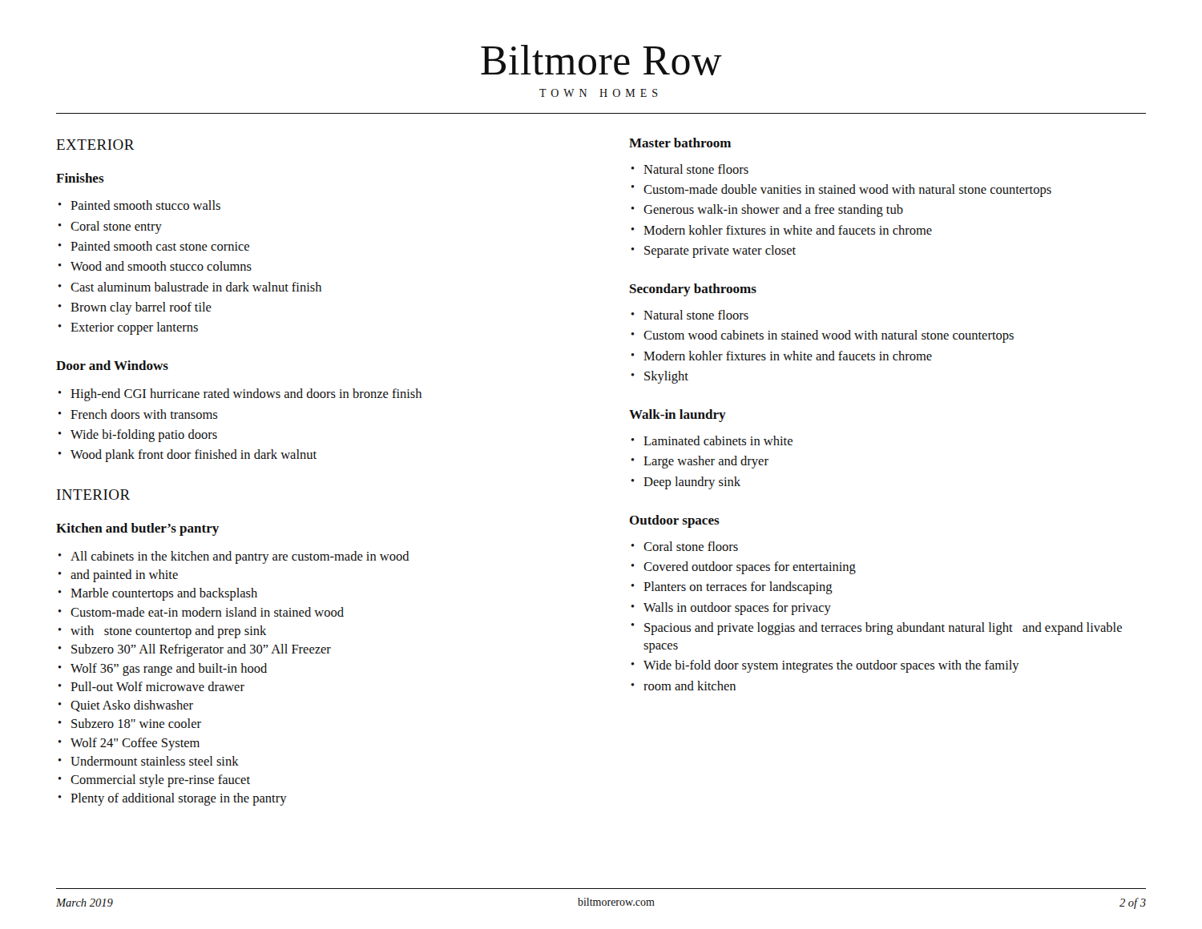Biltmore Row
Town Homes
EXTERIOR
Finishes
Painted smooth stucco walls
Coral stone entry
Painted smooth cast stone cornice
Wood and smooth stucco columns
Cast aluminum balustrade in dark walnut finish
Brown clay barrel roof tile
Exterior copper lanterns
Door and Windows
High-end CGI hurricane rated windows and doors in bronze finish
French doors with transoms
Wide bi-folding patio doors
Wood plank front door finished in dark walnut
INTERIOR
Kitchen and butler’s pantry
All cabinets in the kitchen and pantry are custom-made in wood
and painted in white
Marble countertops and backsplash
Custom-made eat-in modern island in stained wood
with stone countertop and prep sink
Subzero 30” All Refrigerator and 30” All Freezer
Wolf 36” gas range and built-in hood
Pull-out Wolf microwave drawer
Quiet Asko dishwasher
Subzero 18" wine cooler
Wolf 24" Coffee System
Undermount stainless steel sink
Commercial style pre-rinse faucet
Plenty of additional storage in the pantry
Master bathroom
Natural stone floors
Custom-made double vanities in stained wood with natural stone countertops
Generous walk-in shower and a free standing tub
Modern kohler fixtures in white and faucets in chrome
Separate private water closet
Secondary bathrooms
Natural stone floors
Custom wood cabinets in stained wood with natural stone countertops
Modern kohler fixtures in white and faucets in chrome
Skylight
Walk-in laundry
Laminated cabinets in white
Large washer and dryer
Deep laundry sink
Outdoor spaces
Coral stone floors
Covered outdoor spaces for entertaining
Planters on terraces for landscaping
Walls in outdoor spaces for privacy
Spacious and private loggias and terraces bring abundant natural light and expand livable spaces
Wide bi-fold door system integrates the outdoor spaces with the family
room and kitchen
March 2019 biltmorerow.com 2 of 3